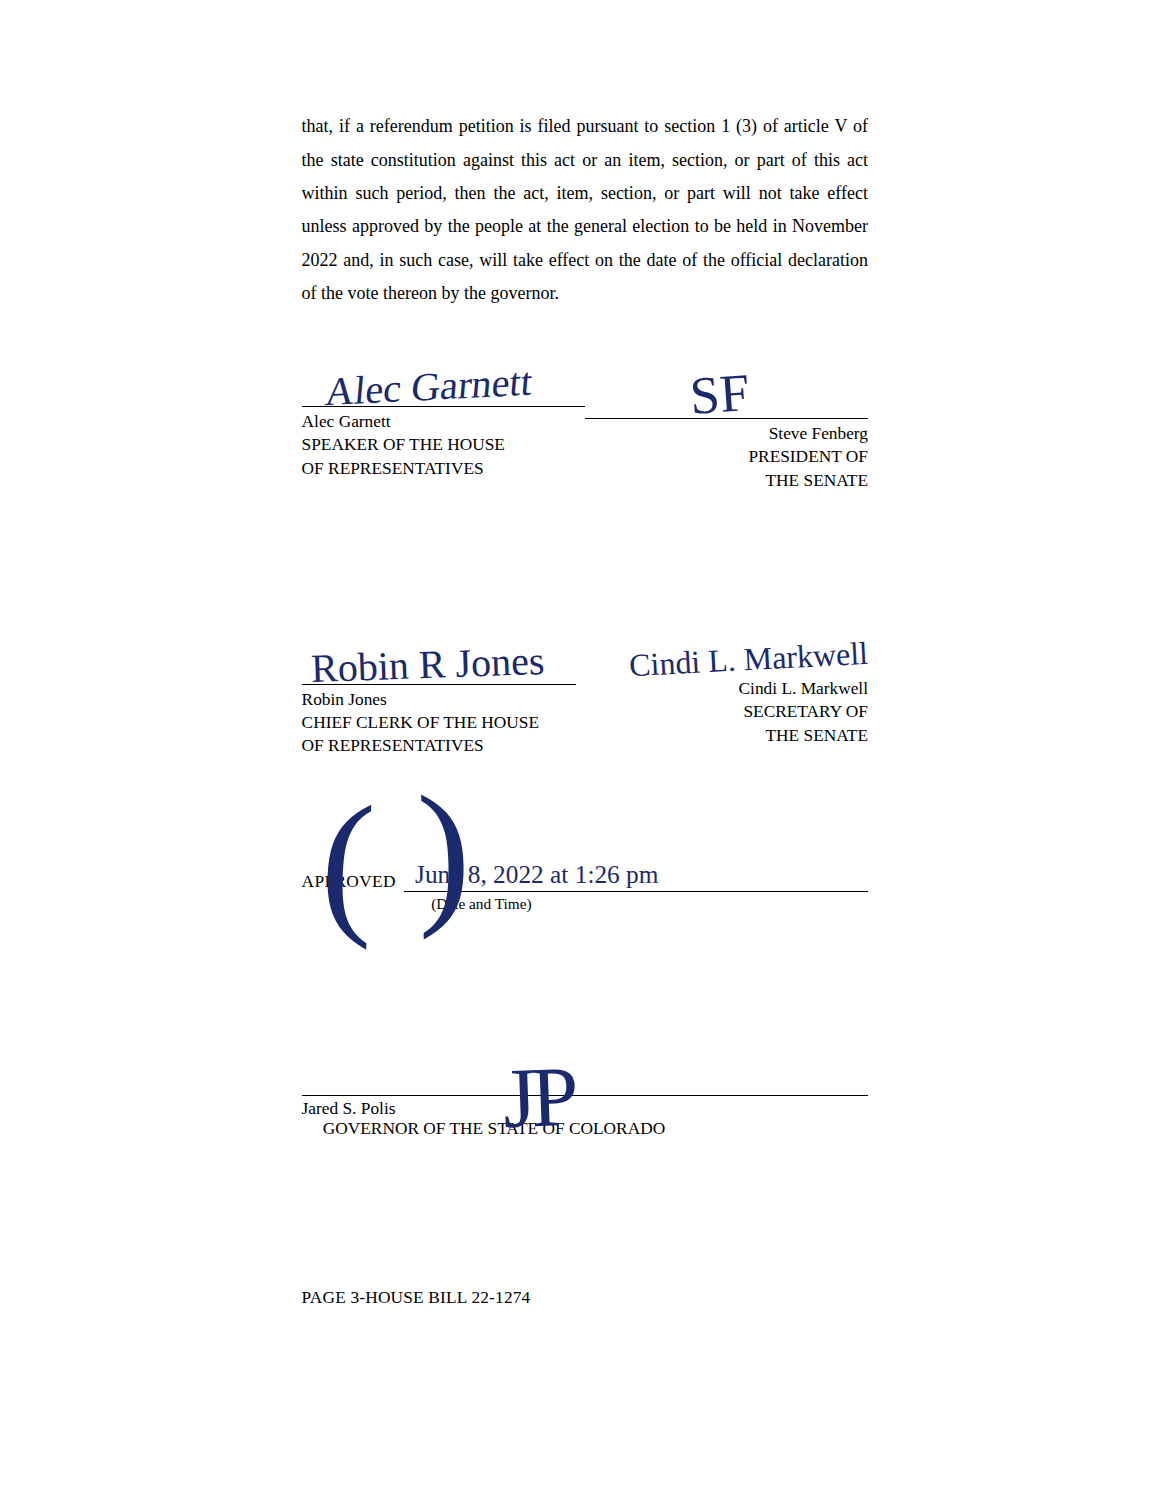that, if a referendum petition is filed pursuant to section 1 (3) of article V of the state constitution against this act or an item, section, or part of this act within such period, then the act, item, section, or part will not take effect unless approved by the people at the general election to be held in November 2022 and, in such case, will take effect on the date of the official declaration of the vote thereon by the governor.
| Alec Garnett Alec Garnett Speaker of the House of Representatives | SF Steve Fenberg President of the Senate |
| Robin R Jones Robin Jones Chief Clerk of the House of Representatives | Cindi L. Markwell Cindi L. Markwell Secretary of the Senate |
Approved June 8, 2022 at 1:26 pm
(Date and Time)
JP
Jared S. Polis
Governor of the State of Colorado
( )
PAGE 3-HOUSE BILL 22-1274